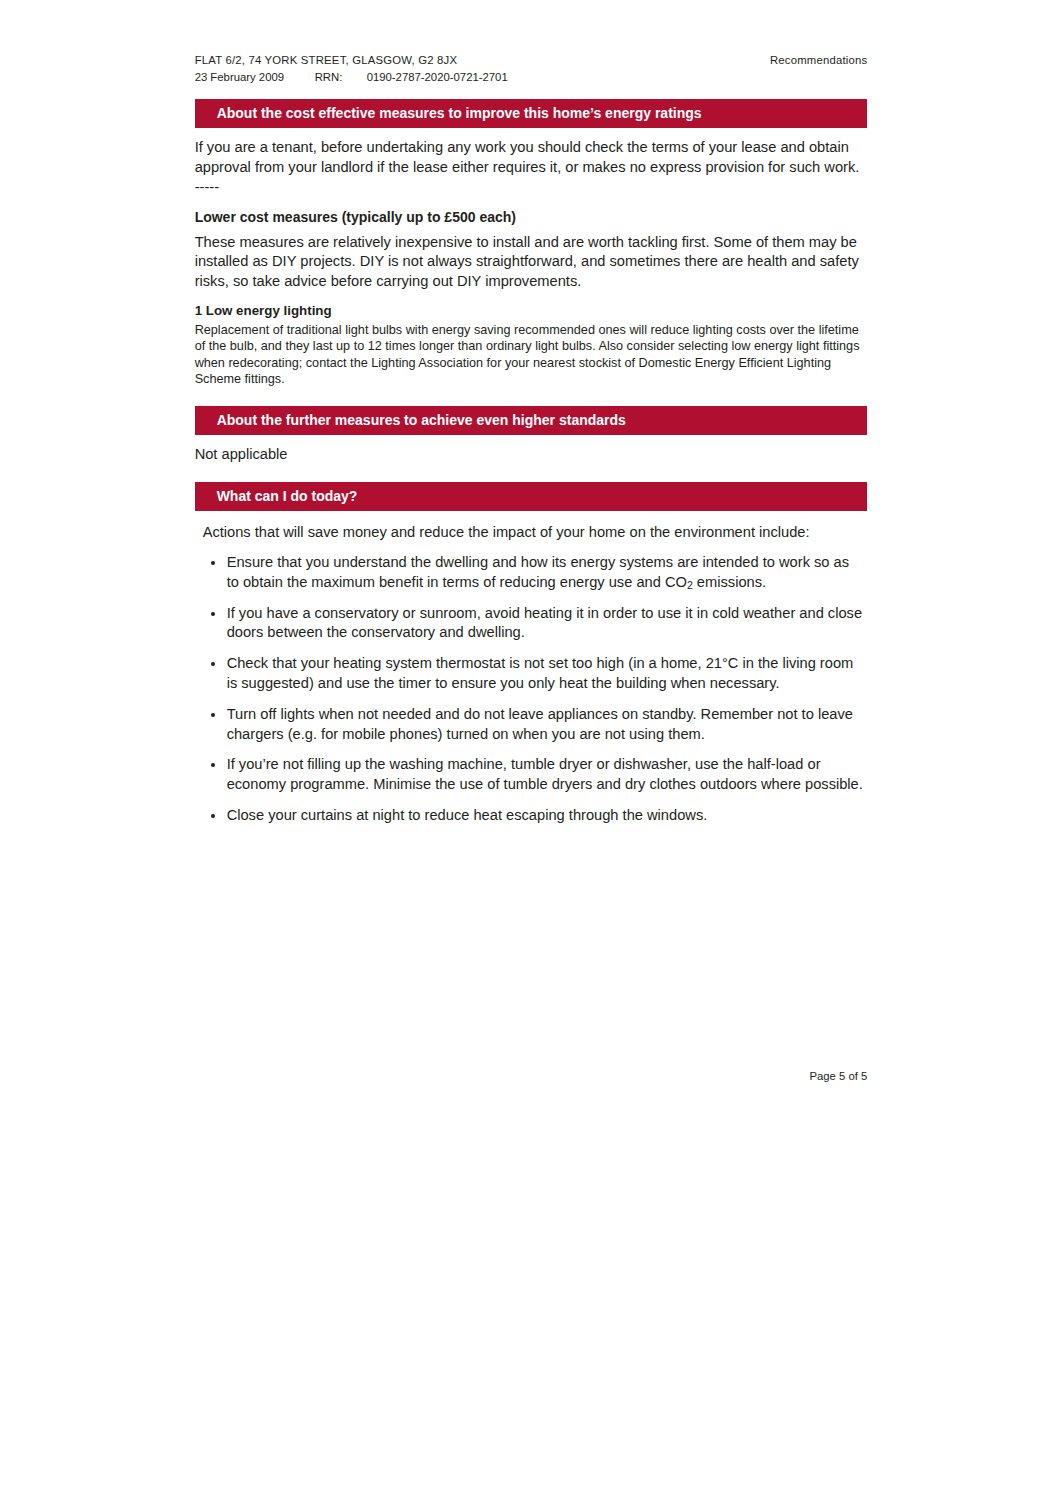FLAT 6/2, 74 YORK STREET, GLASGOW, G2 8JX
Recommendations
23 February 2009 RRN: 0190-2787-2020-0721-2701
About the cost effective measures to improve this home’s energy ratings
If you are a tenant, before undertaking any work you should check the terms of your lease and obtain approval from your landlord if the lease either requires it, or makes no express provision for such work. -----
Lower cost measures (typically up to £500 each)
These measures are relatively inexpensive to install and are worth tackling first. Some of them may be installed as DIY projects. DIY is not always straightforward, and sometimes there are health and safety risks, so take advice before carrying out DIY improvements.
1 Low energy lighting
Replacement of traditional light bulbs with energy saving recommended ones will reduce lighting costs over the lifetime of the bulb, and they last up to 12 times longer than ordinary light bulbs. Also consider selecting low energy light fittings when redecorating; contact the Lighting Association for your nearest stockist of Domestic Energy Efficient Lighting Scheme fittings.
About the further measures to achieve even higher standards
Not applicable
What can I do today?
Actions that will save money and reduce the impact of your home on the environment include:
Ensure that you understand the dwelling and how its energy systems are intended to work so as to obtain the maximum benefit in terms of reducing energy use and CO2 emissions.
If you have a conservatory or sunroom, avoid heating it in order to use it in cold weather and close doors between the conservatory and dwelling.
Check that your heating system thermostat is not set too high (in a home, 21°C in the living room is suggested) and use the timer to ensure you only heat the building when necessary.
Turn off lights when not needed and do not leave appliances on standby. Remember not to leave chargers (e.g. for mobile phones) turned on when you are not using them.
If you’re not filling up the washing machine, tumble dryer or dishwasher, use the half-load or economy programme. Minimise the use of tumble dryers and dry clothes outdoors where possible.
Close your curtains at night to reduce heat escaping through the windows.
Page 5 of 5